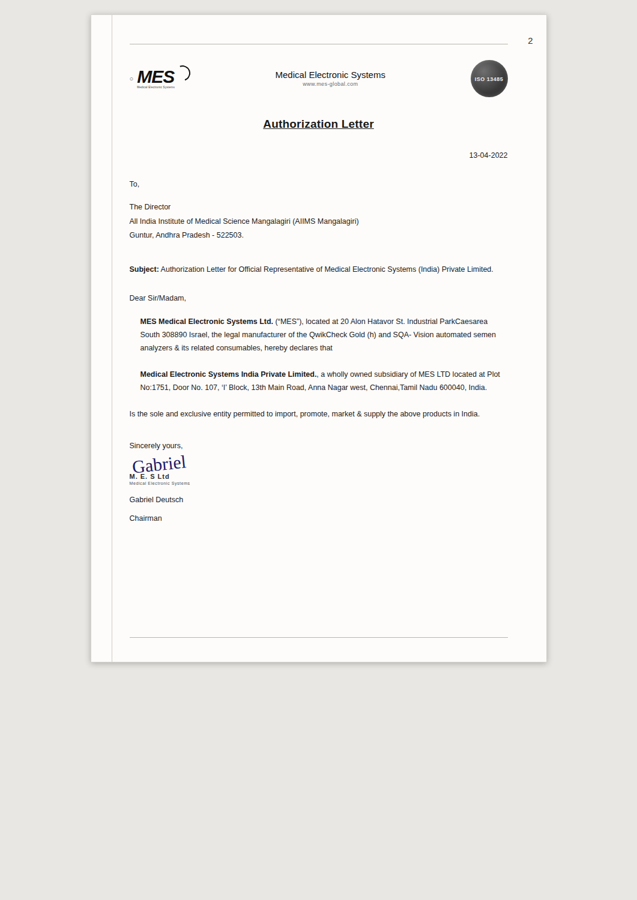2
○ MES Medical Electronic Systems
Medical Electronic Systems
www.mes-global.com
ISO 13485
Authorization Letter
13-04-2022
To,
The Director
All India Institute of Medical Science Mangalagiri (AIIMS Mangalagiri)
Guntur, Andhra Pradesh - 522503.
Subject: Authorization Letter for Official Representative of Medical Electronic Systems (India) Private Limited.
Dear Sir/Madam,
MES Medical Electronic Systems Ltd. (“MES”), located at 20 Alon Hatavor St. Industrial ParkCaesarea South 308890 Israel, the legal manufacturer of the QwikCheck Gold (h) and SQA- Vision automated semen analyzers & its related consumables, hereby declares that
Medical Electronic Systems India Private Limited., a wholly owned subsidiary of MES LTD located at Plot No:1751, Door No. 107, ‘I’ Block, 13th Main Road, Anna Nagar west, Chennai,Tamil Nadu 600040, India.
Is the sole and exclusive entity permitted to import, promote, market & supply the above products in India.
Sincerely yours,
Gabriel
M. E. S Ltd Medical Electronic Systems
Gabriel Deutsch
Chairman